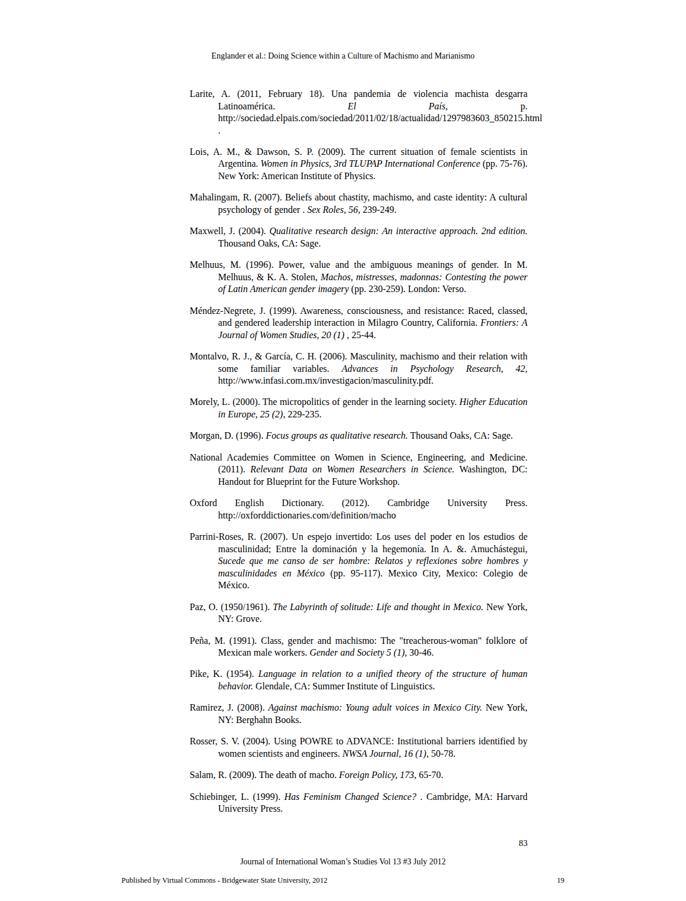Englander et al.: Doing Science within a Culture of Machismo and Marianismo
Larite, A. (2011, February 18). Una pandemia de violencia machista desgarra Latinoamérica. El País, p. http://sociedad.elpais.com/sociedad/2011/02/18/actualidad/1297983603_850215.html .
Lois, A. M., & Dawson, S. P. (2009). The current situation of female scientists in Argentina. Women in Physics, 3rd TLUPAP International Conference (pp. 75-76). New York: American Institute of Physics.
Mahalingam, R. (2007). Beliefs about chastity, machismo, and caste identity: A cultural psychology of gender . Sex Roles, 56, 239-249.
Maxwell, J. (2004). Qualitative research design: An interactive approach. 2nd edition. Thousand Oaks, CA: Sage.
Melhuus, M. (1996). Power, value and the ambiguous meanings of gender. In M. Melhuus, & K. A. Stolen, Machos, mistresses, madonnas: Contesting the power of Latin American gender imagery (pp. 230-259). London: Verso.
Méndez-Negrete, J. (1999). Awareness, consciousness, and resistance: Raced, classed, and gendered leadership interaction in Milagro Country, California. Frontiers: A Journal of Women Studies, 20 (1) , 25-44.
Montalvo, R. J., & García, C. H. (2006). Masculinity, machismo and their relation with some familiar variables. Advances in Psychology Research, 42, http://www.infasi.com.mx/investigacion/masculinity.pdf.
Morely, L. (2000). The micropolitics of gender in the learning society. Higher Education in Europe, 25 (2), 229-235.
Morgan, D. (1996). Focus groups as qualitative research. Thousand Oaks, CA: Sage.
National Academies Committee on Women in Science, Engineering, and Medicine. (2011). Relevant Data on Women Researchers in Science. Washington, DC: Handout for Blueprint for the Future Workshop.
Oxford English Dictionary. (2012). Cambridge University Press. http://oxforddictionaries.com/definition/macho
Parrini-Roses, R. (2007). Un espejo invertido: Los uses del poder en los estudios de masculinidad; Entre la dominación y la hegemonía. In A. &. Amuchástegui, Sucede que me canso de ser hombre: Relatos y reflexiones sobre hombres y masculinidades en México (pp. 95-117). Mexico City, Mexico: Colegio de México.
Paz, O. (1950/1961). The Labyrinth of solitude: Life and thought in Mexico. New York, NY: Grove.
Peña, M. (1991). Class, gender and machismo: The "treacherous-woman" folklore of Mexican male workers. Gender and Society 5 (1), 30-46.
Pike, K. (1954). Language in relation to a unified theory of the structure of human behavior. Glendale, CA: Summer Institute of Linguistics.
Ramirez, J. (2008). Against machismo: Young adult voices in Mexico City. New York, NY: Berghahn Books.
Rosser, S. V. (2004). Using POWRE to ADVANCE: Institutional barriers identified by women scientists and engineers. NWSA Journal, 16 (1), 50-78.
Salam, R. (2009). The death of macho. Foreign Policy, 173, 65-70.
Schiebinger, L. (1999). Has Feminism Changed Science? . Cambridge, MA: Harvard University Press.
83
Journal of International Woman’s Studies Vol 13 #3 July 2012
Published by Virtual Commons - Bridgewater State University, 2012
19